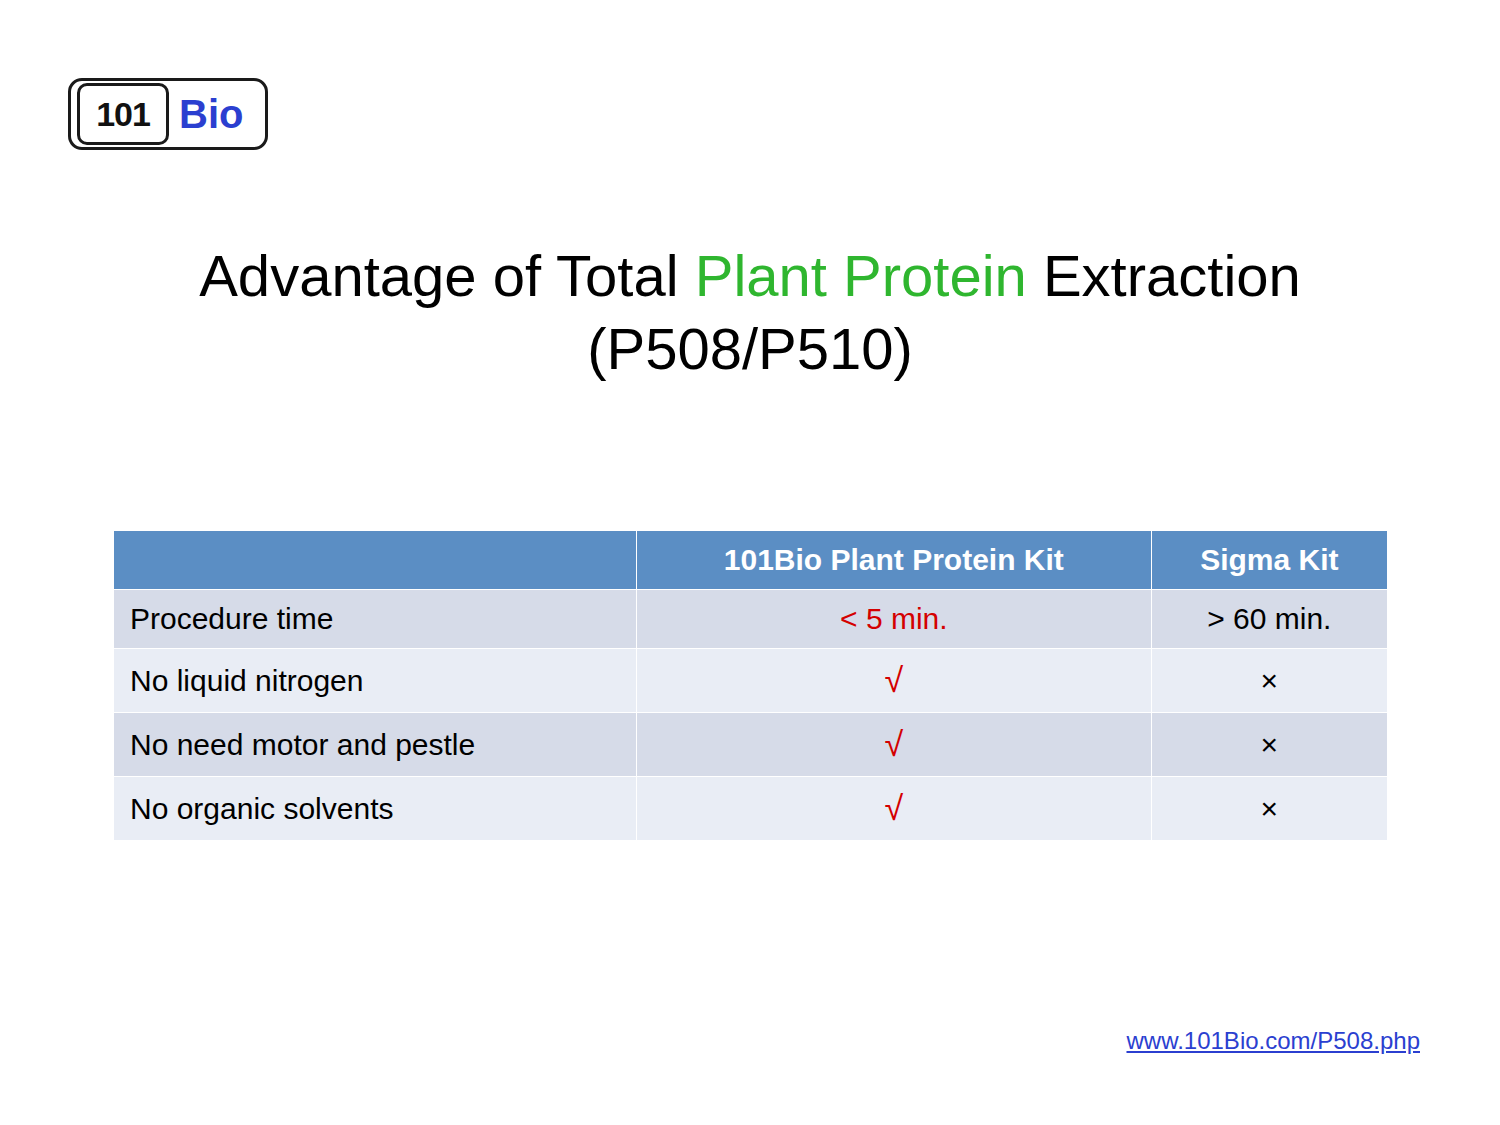101
Bio
Advantage of Total Plant Protein Extraction
(P508/P510)
| | 101Bio Plant Protein Kit | Sigma Kit |
| --- | --- | --- |
| Procedure time | < 5 min. | > 60 min. |
| No liquid nitrogen | √ | × |
| No need motor and pestle | √ | × |
| No organic solvents | √ | × |
www.101Bio.com/P508.php